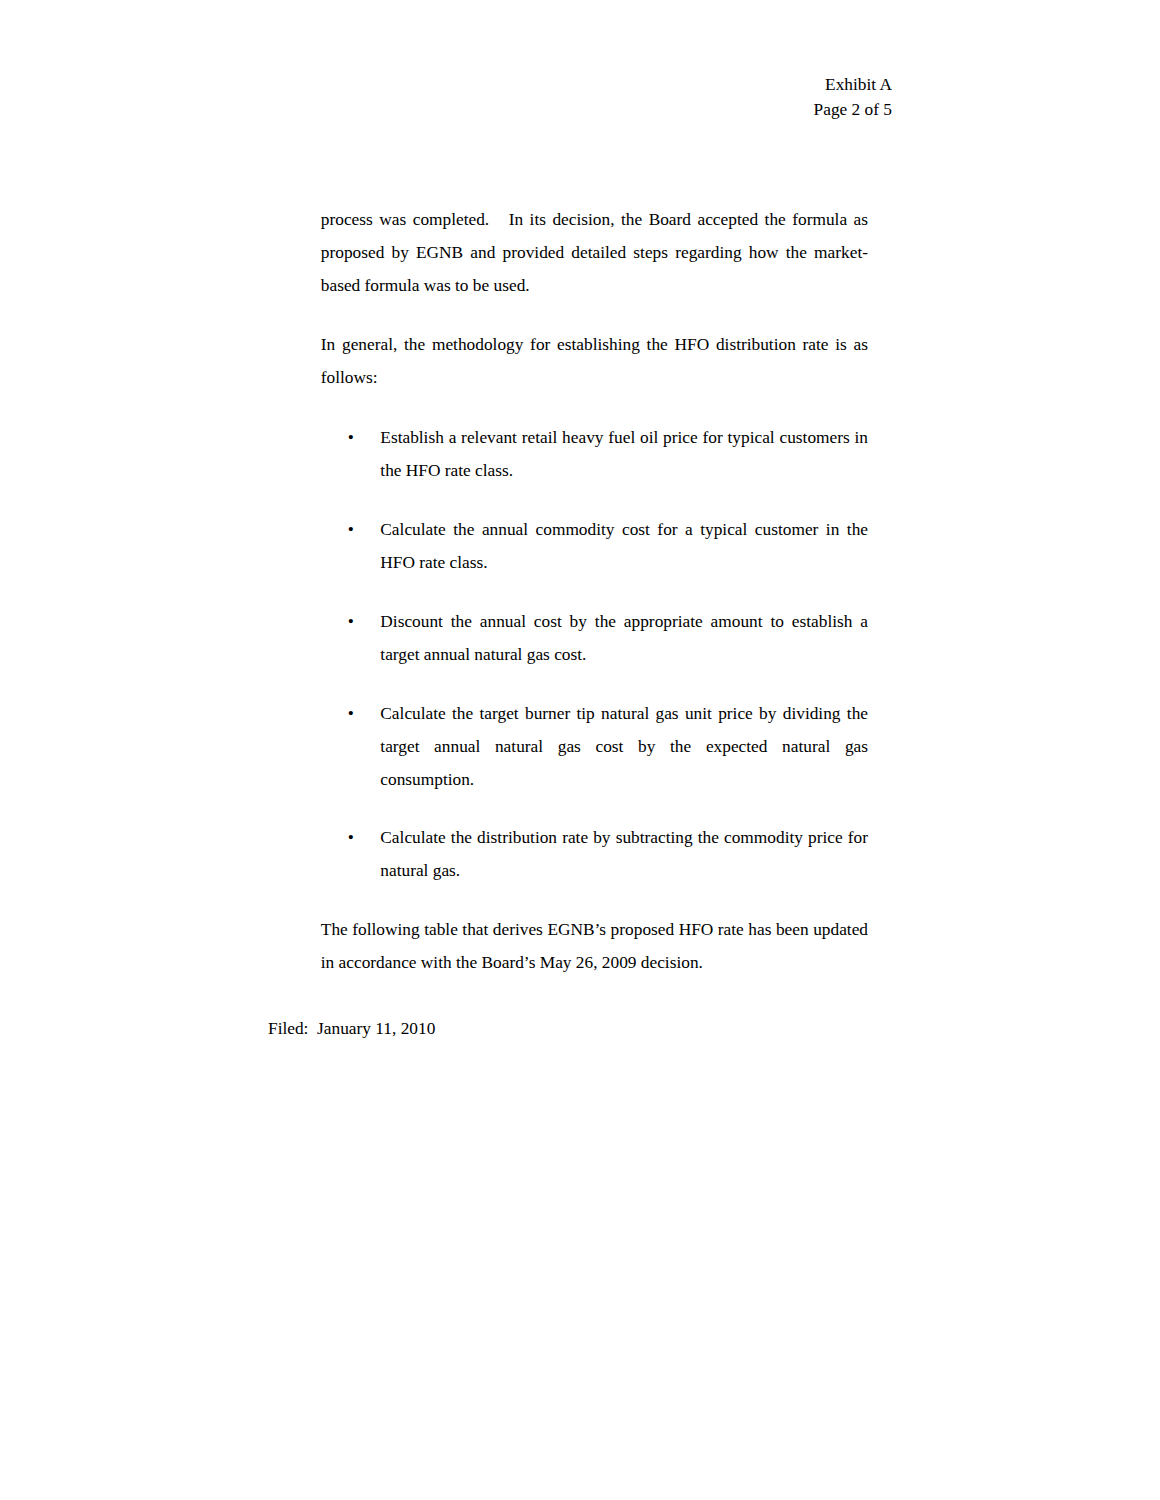Exhibit A
Page 2 of 5
process was completed. In its decision, the Board accepted the formula as proposed by EGNB and provided detailed steps regarding how the market-based formula was to be used.
In general, the methodology for establishing the HFO distribution rate is as follows:
Establish a relevant retail heavy fuel oil price for typical customers in the HFO rate class.
Calculate the annual commodity cost for a typical customer in the HFO rate class.
Discount the annual cost by the appropriate amount to establish a target annual natural gas cost.
Calculate the target burner tip natural gas unit price by dividing the target annual natural gas cost by the expected natural gas consumption.
Calculate the distribution rate by subtracting the commodity price for natural gas.
The following table that derives EGNB’s proposed HFO rate has been updated in accordance with the Board’s May 26, 2009 decision.
Filed: January 11, 2010